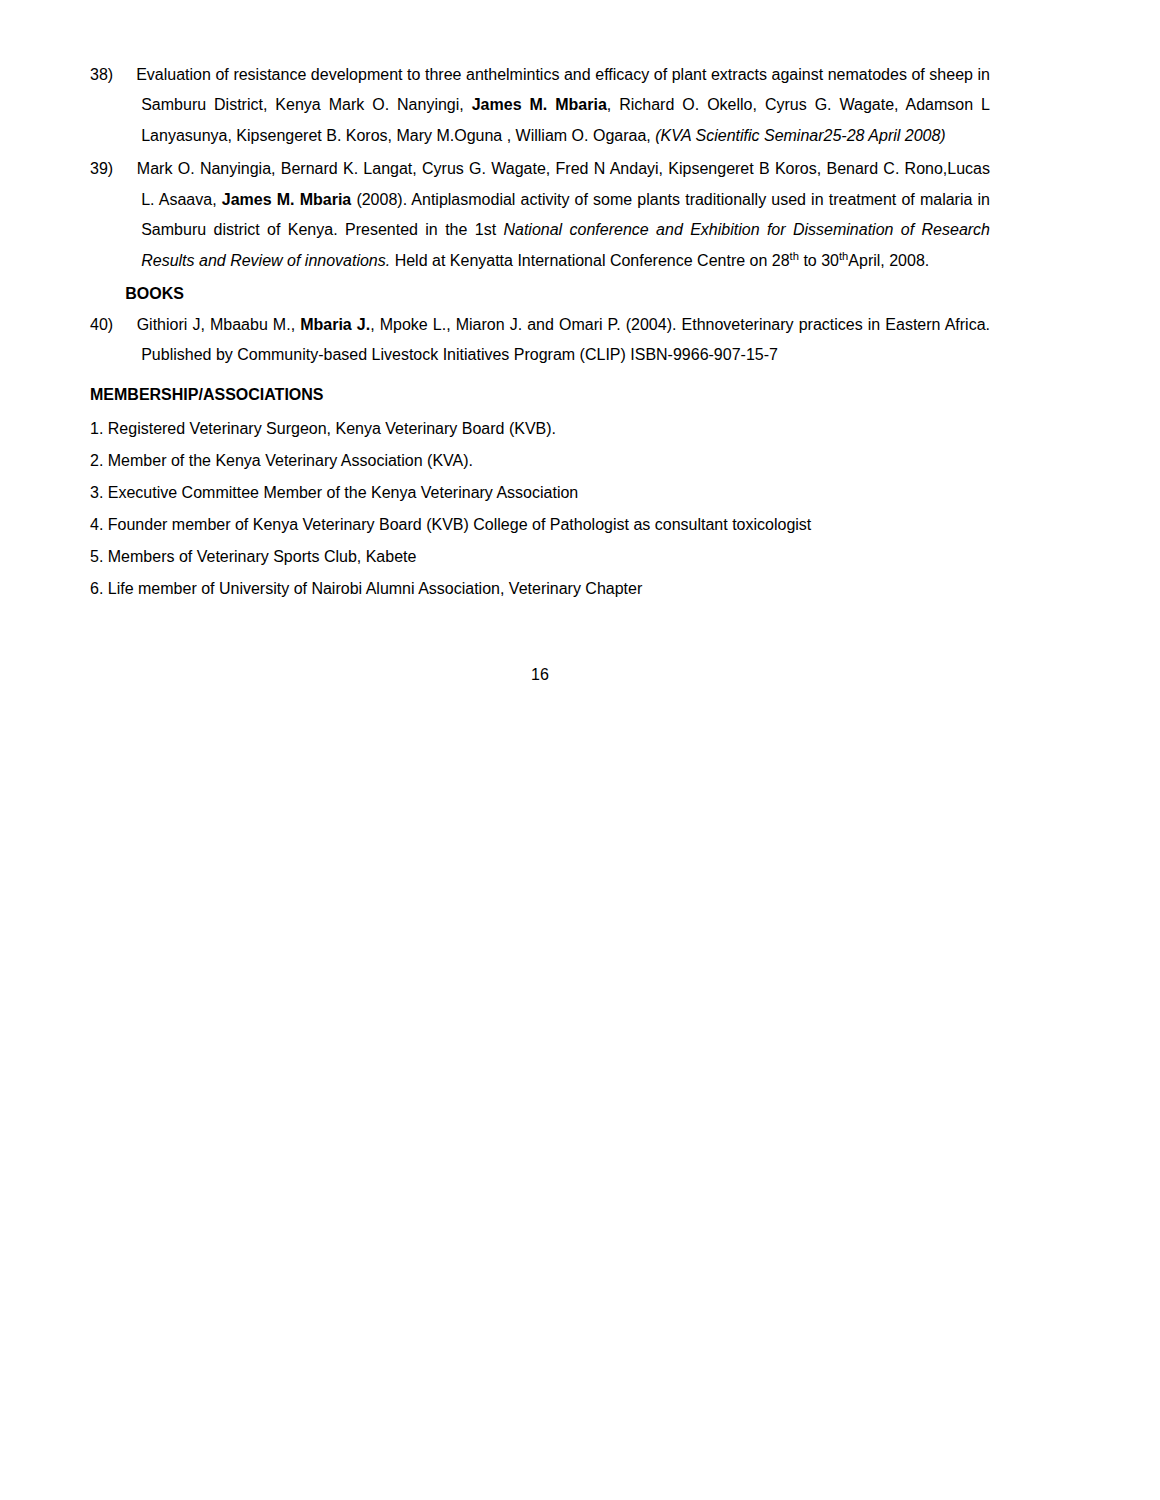38) Evaluation of resistance development to three anthelmintics and efficacy of plant extracts against nematodes of sheep in Samburu District, Kenya Mark O. Nanyingi, James M. Mbaria, Richard O. Okello, Cyrus G. Wagate, Adamson L Lanyasunya, Kipsengeret B. Koros, Mary M.Oguna , William O. Ogaraa, (KVA Scientific Seminar25-28 April 2008)
39) Mark O. Nanyingia, Bernard K. Langat, Cyrus G. Wagate, Fred N Andayi, Kipsengeret B Koros, Benard C. Rono,Lucas L. Asaava, James M. Mbaria (2008). Antiplasmodial activity of some plants traditionally used in treatment of malaria in Samburu district of Kenya. Presented in the 1st National conference and Exhibition for Dissemination of Research Results and Review of innovations. Held at Kenyatta International Conference Centre on 28th to 30thApril, 2008.
BOOKS
40) Githiori J, Mbaabu M., Mbaria J., Mpoke L., Miaron J. and Omari P. (2004). Ethnoveterinary practices in Eastern Africa. Published by Community-based Livestock Initiatives Program (CLIP) ISBN-9966-907-15-7
MEMBERSHIP/ASSOCIATIONS
1. Registered Veterinary Surgeon, Kenya Veterinary Board (KVB).
2. Member of the Kenya Veterinary Association (KVA).
3. Executive Committee Member of the Kenya Veterinary Association
4. Founder member of Kenya Veterinary Board (KVB) College of Pathologist as consultant toxicologist
5. Members of Veterinary Sports Club, Kabete
6. Life member of University of Nairobi Alumni Association, Veterinary Chapter
16